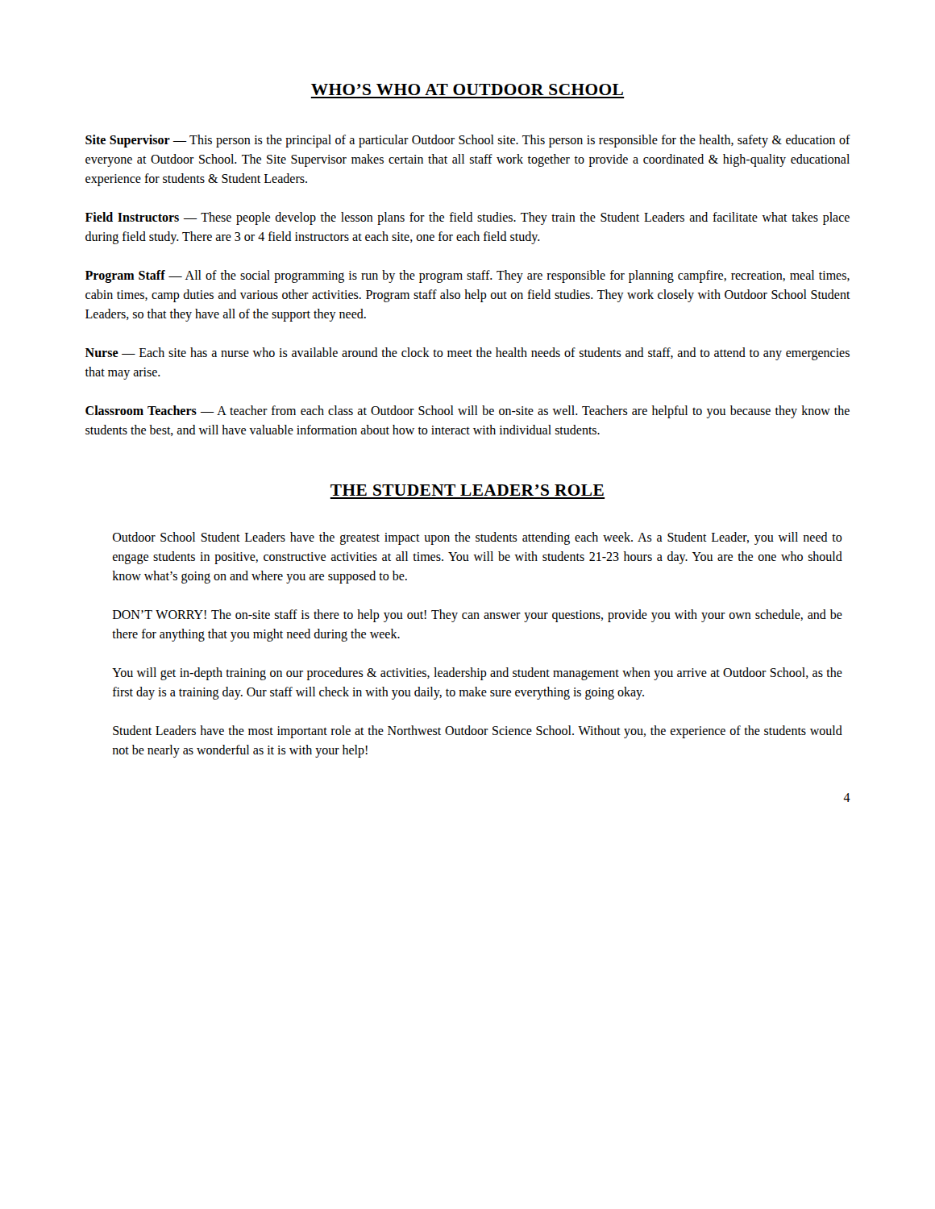WHO’S WHO AT OUTDOOR SCHOOL
Site Supervisor — This person is the principal of a particular Outdoor School site. This person is responsible for the health, safety & education of everyone at Outdoor School. The Site Supervisor makes certain that all staff work together to provide a coordinated & high-quality educational experience for students & Student Leaders.
Field Instructors — These people develop the lesson plans for the field studies. They train the Student Leaders and facilitate what takes place during field study. There are 3 or 4 field instructors at each site, one for each field study.
Program Staff — All of the social programming is run by the program staff. They are responsible for planning campfire, recreation, meal times, cabin times, camp duties and various other activities. Program staff also help out on field studies. They work closely with Outdoor School Student Leaders, so that they have all of the support they need.
Nurse — Each site has a nurse who is available around the clock to meet the health needs of students and staff, and to attend to any emergencies that may arise.
Classroom Teachers — A teacher from each class at Outdoor School will be on-site as well. Teachers are helpful to you because they know the students the best, and will have valuable information about how to interact with individual students.
THE STUDENT LEADER’S ROLE
Outdoor School Student Leaders have the greatest impact upon the students attending each week. As a Student Leader, you will need to engage students in positive, constructive activities at all times. You will be with students 21-23 hours a day. You are the one who should know what’s going on and where you are supposed to be.
DON’T WORRY! The on-site staff is there to help you out! They can answer your questions, provide you with your own schedule, and be there for anything that you might need during the week.
You will get in-depth training on our procedures & activities, leadership and student management when you arrive at Outdoor School, as the first day is a training day. Our staff will check in with you daily, to make sure everything is going okay.
Student Leaders have the most important role at the Northwest Outdoor Science School. Without you, the experience of the students would not be nearly as wonderful as it is with your help!
4